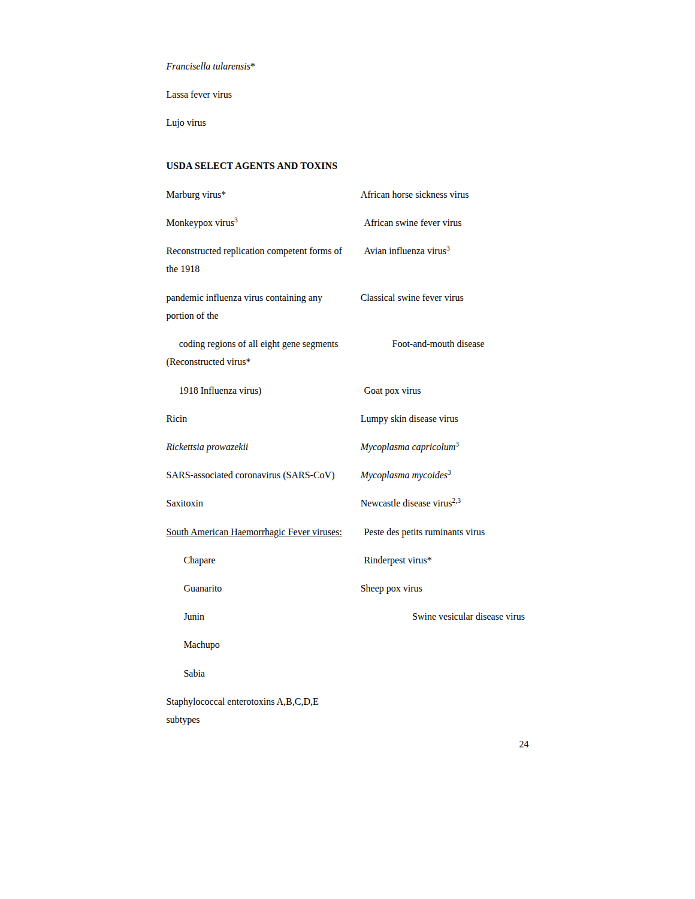Francisella tularensis*
Lassa fever virus
Lujo virus
USDA SELECT AGENTS AND TOXINS
| Marburg virus* | African horse sickness virus |
| Monkeypox virus 3 | African swine fever virus |
| Reconstructed replication competent forms of the 1918 | Avian influenza virus 3 |
| pandemic influenza virus containing any portion of the | Classical swine fever virus |
| coding regions of all eight gene segments (Reconstructed virus* | Foot-and-mouth disease |
| 1918 Influenza virus) | Goat pox virus |
| Ricin | Lumpy skin disease virus |
| Rickettsia prowazekii | Mycoplasma capricolum 3 |
| SARS-associated coronavirus (SARS-CoV) | Mycoplasma mycoides 3 |
| Saxitoxin | Newcastle disease virus 2,3 |
| South American Haemorrhagic Fever viruses: | Peste des petits ruminants virus |
| Chapare | Rinderpest virus* |
| Guanarito | Sheep pox virus |
| Junin | Swine vesicular disease virus |
| Machupo | |
| Sabia | |
| Staphylococcal enterotoxins A,B,C,D,E subtypes | |
24